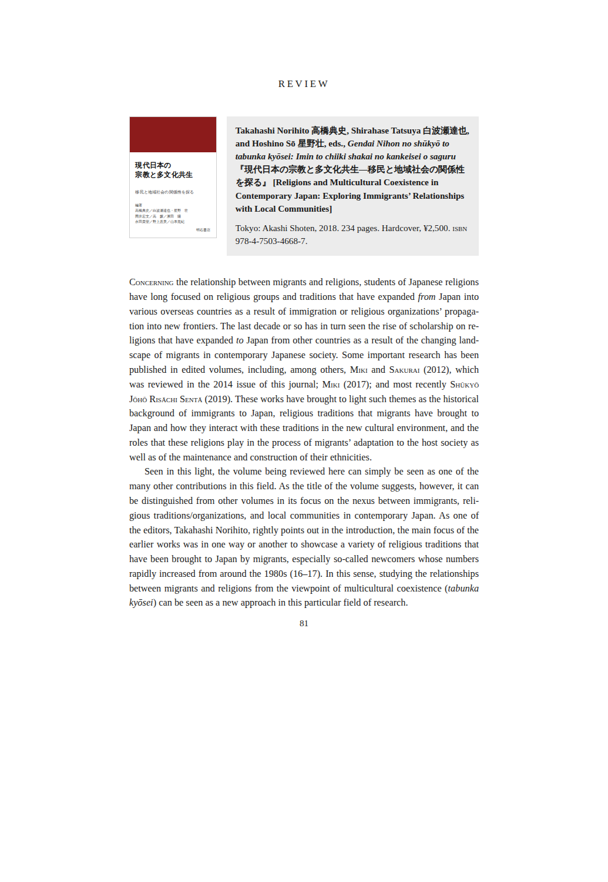Review
現代日本の
宗教と多文化共生
移民と地域社会の関係性を探る
編著
高橋典史／白波瀬達也・星野　壮
岡井宏文／高　媛／濱田　陽
永田貴聖／野上恵美／山本晃紀
明石書店
Takahashi Norihito 高橋典史, Shirahase Tatsuya 白波瀬達也, and Hoshino Sō 星野壮, eds., Gendai Nihon no shūkyō to tabunka kyōsei: Imin to chiiki shakai no kankeisei o saguru 『現代日本の宗教と多文化共生―移民と地域社会の関係性を探る』 [Religions and Multicultural Coexistence in Contemporary Japan: Exploring Immigrants’ Relationships with Local Communities]
Tokyo: Akashi Shoten, 2018. 234 pages. Hardcover, ¥2,500. isbn 978-4-7503-4668-7.
Concerning the relationship between migrants and religions, students of Japanese religions have long focused on religious groups and traditions that have expanded from Japan into various overseas countries as a result of immigration or religious organizations’ propagation into new frontiers. The last decade or so has in turn seen the rise of scholarship on religions that have expanded to Japan from other countries as a result of the changing landscape of migrants in contemporary Japanese society. Some important research has been published in edited volumes, including, among others, Miki and Sakurai (2012), which was reviewed in the 2014 issue of this journal; Miki (2017); and most recently Shūkyō Jōhō Risāchi Sentā (2019). These works have brought to light such themes as the historical background of immigrants to Japan, religious traditions that migrants have brought to Japan and how they interact with these traditions in the new cultural environment, and the roles that these religions play in the process of migrants’ adaptation to the host society as well as of the maintenance and construction of their ethnicities.
Seen in this light, the volume being reviewed here can simply be seen as one of the many other contributions in this field. As the title of the volume suggests, however, it can be distinguished from other volumes in its focus on the nexus between immigrants, religious traditions/organizations, and local communities in contemporary Japan. As one of the editors, Takahashi Norihito, rightly points out in the introduction, the main focus of the earlier works was in one way or another to showcase a variety of religious traditions that have been brought to Japan by migrants, especially so-called newcomers whose numbers rapidly increased from around the 1980s (16–17). In this sense, studying the relationships between migrants and religions from the viewpoint of multicultural coexistence (tabunka kyōsei) can be seen as a new approach in this particular field of research.
81